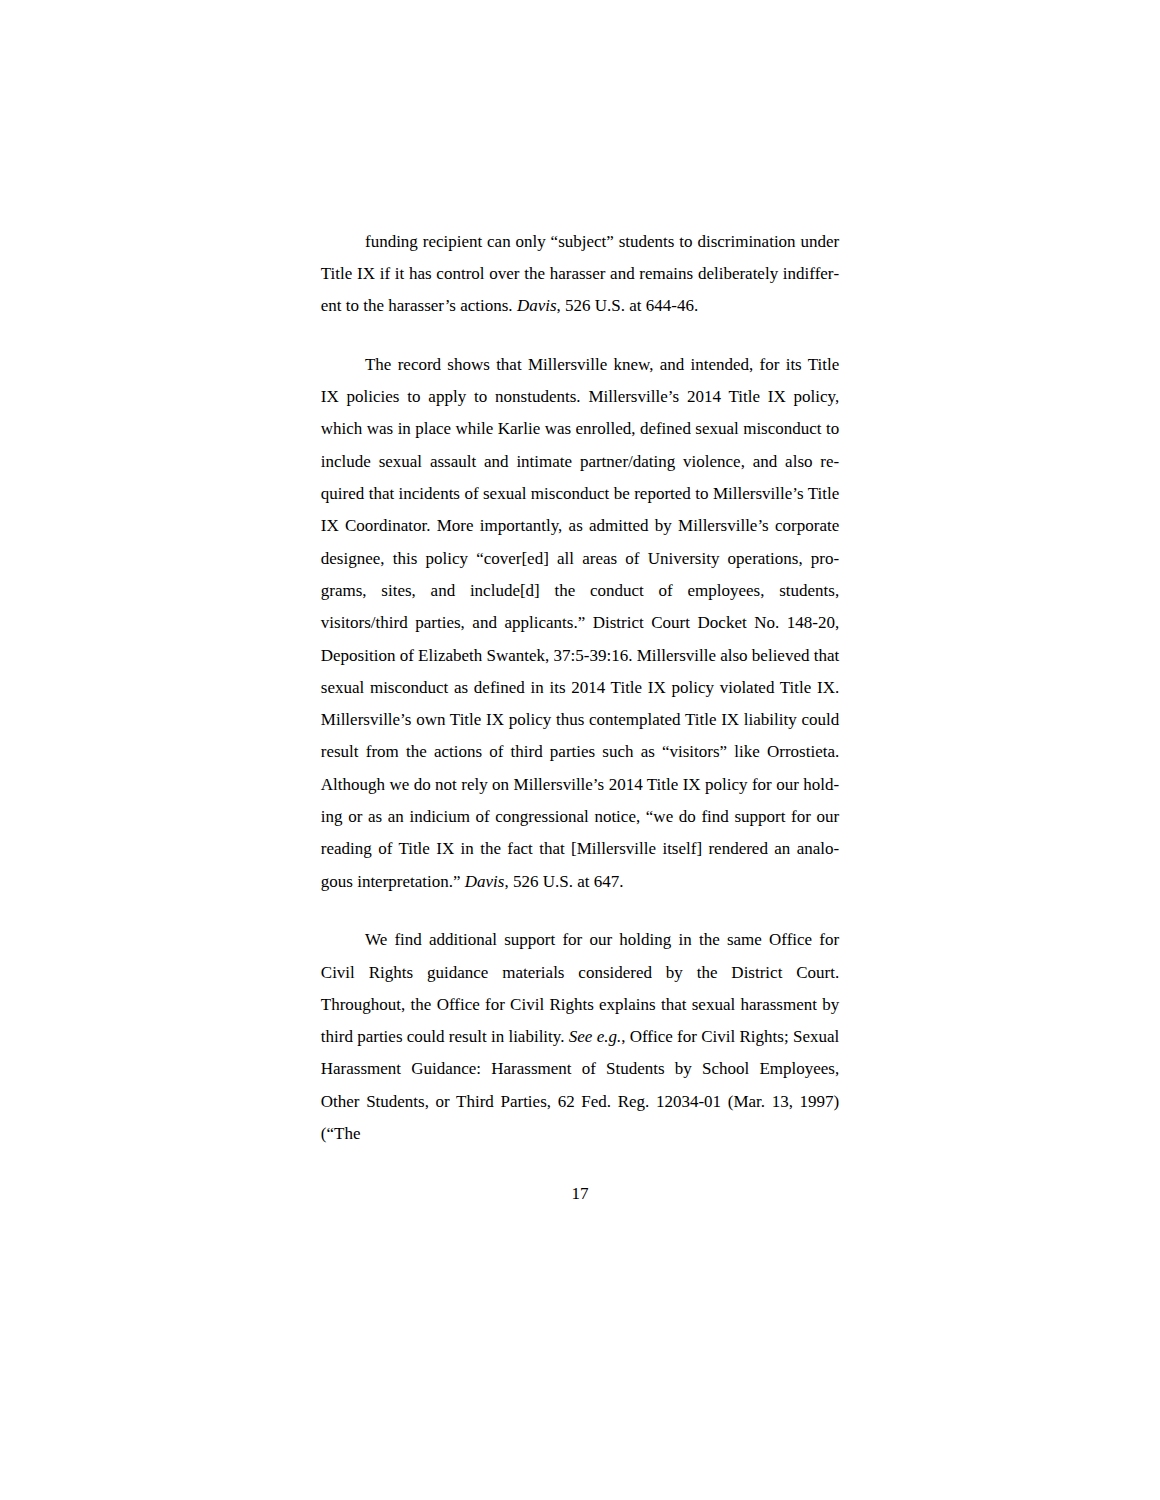funding recipient can only “subject” students to discrimination under Title IX if it has control over the harasser and remains deliberately indifferent to the harasser’s actions. Davis, 526 U.S. at 644-46.
The record shows that Millersville knew, and intended, for its Title IX policies to apply to nonstudents. Millersville’s 2014 Title IX policy, which was in place while Karlie was enrolled, defined sexual misconduct to include sexual assault and intimate partner/dating violence, and also required that incidents of sexual misconduct be reported to Millersville’s Title IX Coordinator. More importantly, as admitted by Millersville’s corporate designee, this policy “cover[ed] all areas of University operations, programs, sites, and include[d] the conduct of employees, students, visitors/third parties, and applicants.” District Court Docket No. 148-20, Deposition of Elizabeth Swantek, 37:5-39:16. Millersville also believed that sexual misconduct as defined in its 2014 Title IX policy violated Title IX. Millersville’s own Title IX policy thus contemplated Title IX liability could result from the actions of third parties such as “visitors” like Orrostieta. Although we do not rely on Millersville’s 2014 Title IX policy for our holding or as an indicium of congressional notice, “we do find support for our reading of Title IX in the fact that [Millersville itself] rendered an analogous interpretation.” Davis, 526 U.S. at 647.
We find additional support for our holding in the same Office for Civil Rights guidance materials considered by the District Court. Throughout, the Office for Civil Rights explains that sexual harassment by third parties could result in liability. See e.g., Office for Civil Rights; Sexual Harassment Guidance: Harassment of Students by School Employees, Other Students, or Third Parties, 62 Fed. Reg. 12034-01 (Mar. 13, 1997) (“The
17